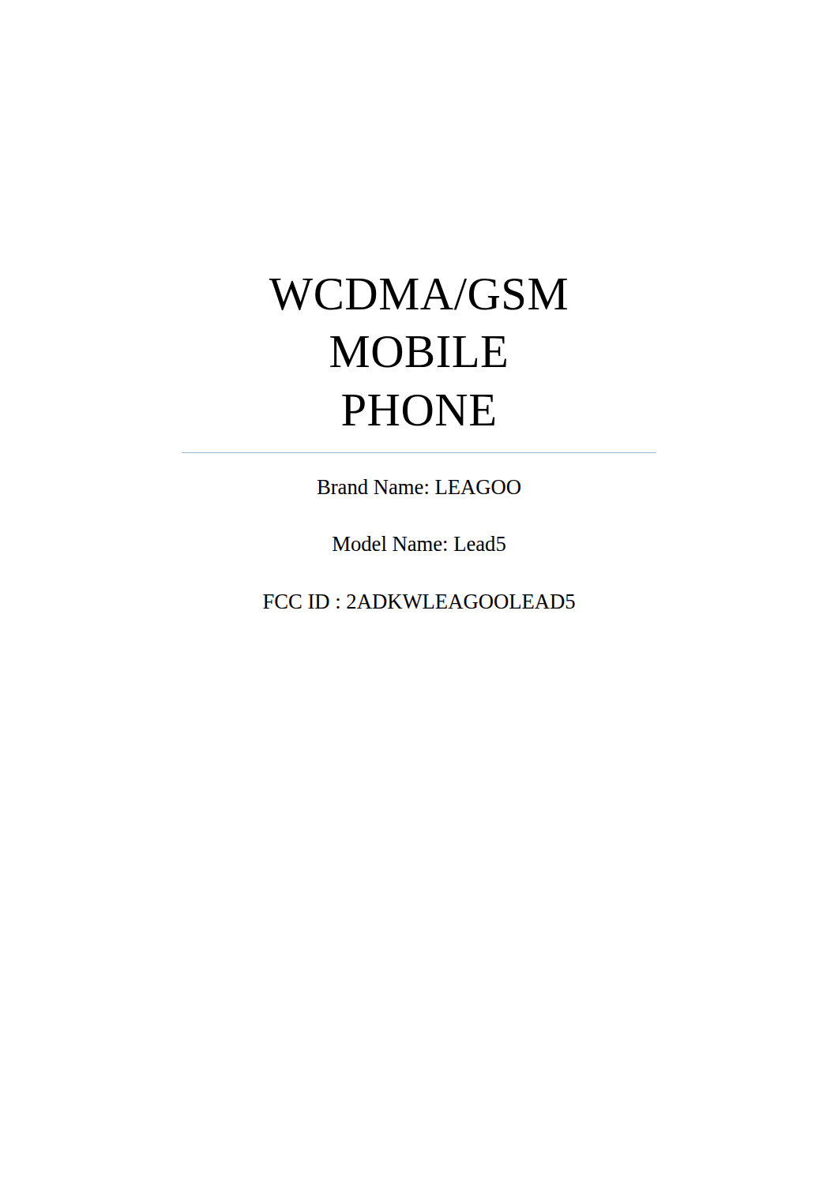WCDMA/GSM MOBILE
PHONE
Brand Name: LEAGOO
Model Name: Lead5
FCC ID : 2ADKWLEAGOOLEAD5